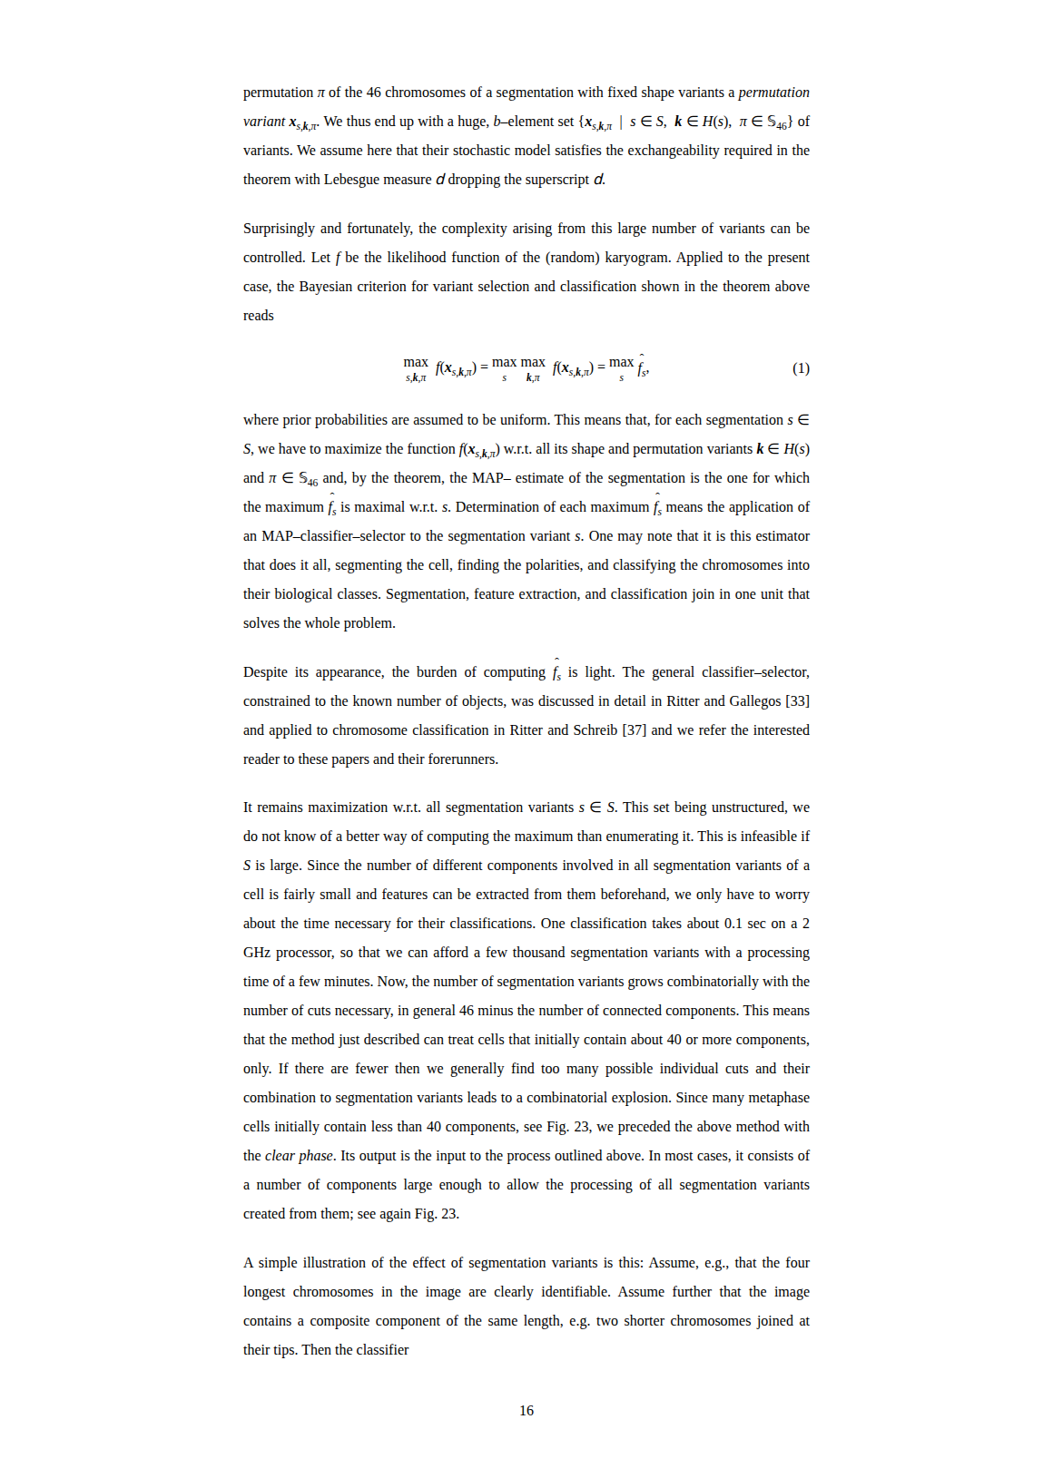permutation π of the 46 chromosomes of a segmentation with fixed shape variants a permutation variant xs,k,π. We thus end up with a huge, b–element set {xs,k,π | s ∈ S, k ∈ H(s), π ∈ 𝕊46} of variants. We assume here that their stochastic model satisfies the exchangeability required in the theorem with Lebesgue measure ⅾ dropping the superscript ⅾ.
Surprisingly and fortunately, the complexity arising from this large number of variants can be controlled. Let f be the likelihood function of the (random) karyogram. Applied to the present case, the Bayesian criterion for variant selection and classification shown in the theorem above reads
max s,k,π f(xs,k,π) = max s max k,π f(xs,k,π) = max s ̂ fs , (1)
where prior probabilities are assumed to be uniform. This means that, for each segmentation s ∈ S, we have to maximize the function f(xs,k,π) w.r.t. all its shape and permutation variants k ∈ H(s) and π ∈ 𝕊46 and, by the theorem, the MAP– estimate of the segmentation is the one for which the maximum ̂fs is maximal w.r.t. s. Determination of each maximum ̂fs means the application of an MAP–classifier–selector to the segmentation variant s. One may note that it is this estimator that does it all, segmenting the cell, finding the polarities, and classifying the chromosomes into their biological classes. Segmentation, feature extraction, and classification join in one unit that solves the whole problem.
Despite its appearance, the burden of computing ̂fs is light. The general classifier–selector, constrained to the known number of objects, was discussed in detail in Ritter and Gallegos [33] and applied to chromosome classification in Ritter and Schreib [37] and we refer the interested reader to these papers and their forerunners.
It remains maximization w.r.t. all segmentation variants s ∈ S. This set being unstructured, we do not know of a better way of computing the maximum than enumerating it. This is infeasible if S is large. Since the number of different components involved in all segmentation variants of a cell is fairly small and features can be extracted from them beforehand, we only have to worry about the time necessary for their classifications. One classification takes about 0.1 sec on a 2 GHz processor, so that we can afford a few thousand segmentation variants with a processing time of a few minutes. Now, the number of segmentation variants grows combinatorially with the number of cuts necessary, in general 46 minus the number of connected components. This means that the method just described can treat cells that initially contain about 40 or more components, only. If there are fewer then we generally find too many possible individual cuts and their combination to segmentation variants leads to a combinatorial explosion. Since many metaphase cells initially contain less than 40 components, see Fig. 23, we preceded the above method with the clear phase. Its output is the input to the process outlined above. In most cases, it consists of a number of components large enough to allow the processing of all segmentation variants created from them; see again Fig. 23.
A simple illustration of the effect of segmentation variants is this: Assume, e.g., that the four longest chromosomes in the image are clearly identifiable. Assume further that the image contains a composite component of the same length, e.g. two shorter chromosomes joined at their tips. Then the classifier
16